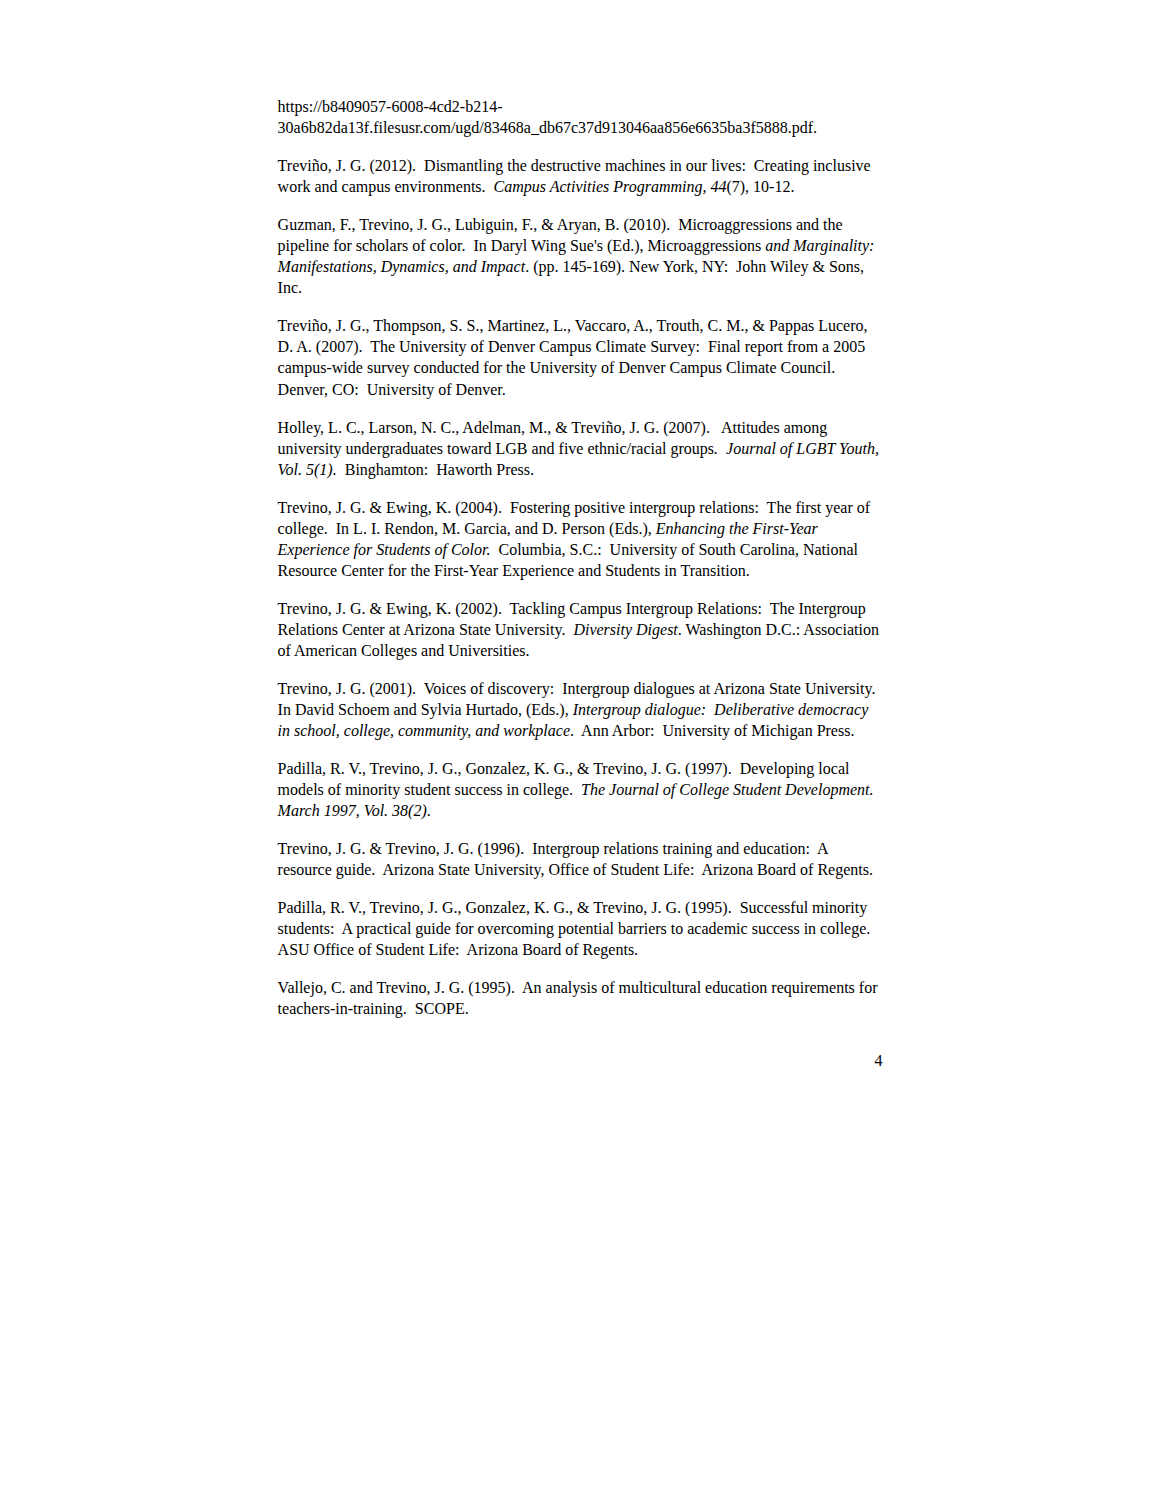https://b8409057-6008-4cd2-b214-
30a6b82da13f.filesusr.com/ugd/83468a_db67c37d913046aa856e6635ba3f5888.pdf.
Treviño, J. G. (2012). Dismantling the destructive machines in our lives: Creating inclusive work and campus environments. Campus Activities Programming, 44(7), 10-12.
Guzman, F., Trevino, J. G., Lubiguin, F., & Aryan, B. (2010). Microaggressions and the pipeline for scholars of color. In Daryl Wing Sue's (Ed.), Microaggressions and Marginality: Manifestations, Dynamics, and Impact. (pp. 145-169). New York, NY: John Wiley & Sons, Inc.
Treviño, J. G., Thompson, S. S., Martinez, L., Vaccaro, A., Trouth, C. M., & Pappas Lucero, D. A. (2007). The University of Denver Campus Climate Survey: Final report from a 2005 campus-wide survey conducted for the University of Denver Campus Climate Council. Denver, CO: University of Denver.
Holley, L. C., Larson, N. C., Adelman, M., & Treviño, J. G. (2007). Attitudes among university undergraduates toward LGB and five ethnic/racial groups. Journal of LGBT Youth, Vol. 5(1). Binghamton: Haworth Press.
Trevino, J. G. & Ewing, K. (2004). Fostering positive intergroup relations: The first year of college. In L. I. Rendon, M. Garcia, and D. Person (Eds.), Enhancing the First-Year Experience for Students of Color. Columbia, S.C.: University of South Carolina, National Resource Center for the First-Year Experience and Students in Transition.
Trevino, J. G. & Ewing, K. (2002). Tackling Campus Intergroup Relations: The Intergroup Relations Center at Arizona State University. Diversity Digest. Washington D.C.: Association of American Colleges and Universities.
Trevino, J. G. (2001). Voices of discovery: Intergroup dialogues at Arizona State University. In David Schoem and Sylvia Hurtado, (Eds.), Intergroup dialogue: Deliberative democracy in school, college, community, and workplace. Ann Arbor: University of Michigan Press.
Padilla, R. V., Trevino, J. G., Gonzalez, K. G., & Trevino, J. G. (1997). Developing local models of minority student success in college. The Journal of College Student Development. March 1997, Vol. 38(2).
Trevino, J. G. & Trevino, J. G. (1996). Intergroup relations training and education: A resource guide. Arizona State University, Office of Student Life: Arizona Board of Regents.
Padilla, R. V., Trevino, J. G., Gonzalez, K. G., & Trevino, J. G. (1995). Successful minority students: A practical guide for overcoming potential barriers to academic success in college. ASU Office of Student Life: Arizona Board of Regents.
Vallejo, C. and Trevino, J. G. (1995). An analysis of multicultural education requirements for teachers-in-training. SCOPE.
4